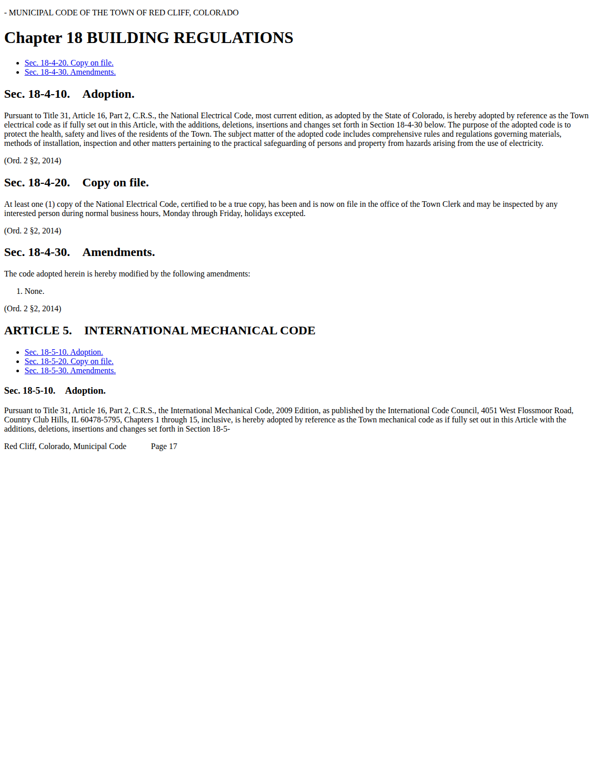- MUNICIPAL CODE OF THE TOWN OF RED CLIFF, COLORADO
Chapter 18 BUILDING REGULATIONS
Sec. 18-4-20. Copy on file.
Sec. 18-4-30. Amendments.
Sec. 18-4-10. Adoption.
Pursuant to Title 31, Article 16, Part 2, C.R.S., the National Electrical Code, most current edition, as adopted by the State of Colorado, is hereby adopted by reference as the Town electrical code as if fully set out in this Article, with the additions, deletions, insertions and changes set forth in Section 18-4-30 below. The purpose of the adopted code is to protect the health, safety and lives of the residents of the Town. The subject matter of the adopted code includes comprehensive rules and regulations governing materials, methods of installation, inspection and other matters pertaining to the practical safeguarding of persons and property from hazards arising from the use of electricity.
(Ord. 2 §2, 2014)
Sec. 18-4-20. Copy on file.
At least one (1) copy of the National Electrical Code, certified to be a true copy, has been and is now on file in the office of the Town Clerk and may be inspected by any interested person during normal business hours, Monday through Friday, holidays excepted.
(Ord. 2 §2, 2014)
Sec. 18-4-30. Amendments.
The code adopted herein is hereby modified by the following amendments:
None.
(Ord. 2 §2, 2014)
ARTICLE 5. INTERNATIONAL MECHANICAL CODE
Sec. 18-5-10. Adoption.
Sec. 18-5-20. Copy on file.
Sec. 18-5-30. Amendments.
Sec. 18-5-10. Adoption.
Pursuant to Title 31, Article 16, Part 2, C.R.S., the International Mechanical Code, 2009 Edition, as published by the International Code Council, 4051 West Flossmoor Road, Country Club Hills, IL 60478-5795, Chapters 1 through 15, inclusive, is hereby adopted by reference as the Town mechanical code as if fully set out in this Article with the additions, deletions, insertions and changes set forth in Section 18-5-
Red Cliff, Colorado, Municipal Code Page 17